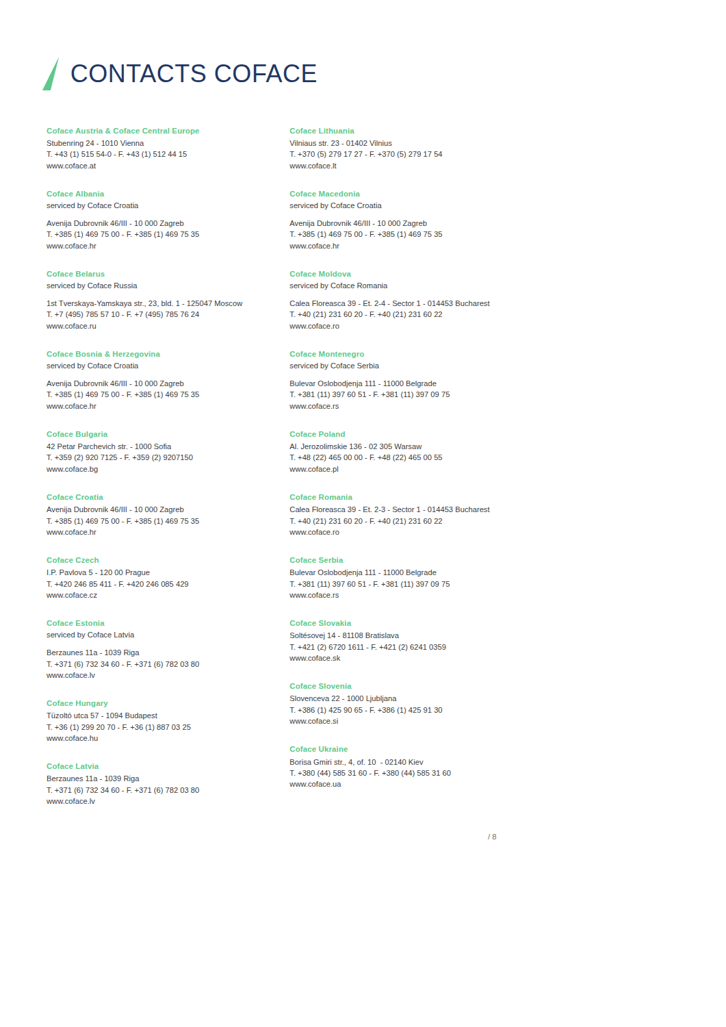CONTACTS COFACE
Coface Austria & Coface Central Europe
Stubenring 24 - 1010 Vienna
T. +43 (1) 515 54-0 - F. +43 (1) 512 44 15
www.coface.at
Coface Albania
serviced by Coface Croatia
Avenija Dubrovnik 46/III - 10 000 Zagreb
T. +385 (1) 469 75 00 - F. +385 (1) 469 75 35
www.coface.hr
Coface Belarus
serviced by Coface Russia
1st Tverskaya-Yamskaya str., 23, bld. 1 - 125047 Moscow
T. +7 (495) 785 57 10 - F. +7 (495) 785 76 24
www.coface.ru
Coface Bosnia & Herzegovina
serviced by Coface Croatia
Avenija Dubrovnik 46/III - 10 000 Zagreb
T. +385 (1) 469 75 00 - F. +385 (1) 469 75 35
www.coface.hr
Coface Bulgaria
42 Petar Parchevich str. - 1000 Sofia
T. +359 (2) 920 7125 - F. +359 (2) 9207150
www.coface.bg
Coface Croatia
Avenija Dubrovnik 46/III - 10 000 Zagreb
T. +385 (1) 469 75 00 - F. +385 (1) 469 75 35
www.coface.hr
Coface Czech
I.P. Pavlova 5 - 120 00 Prague
T. +420 246 85 411 - F. +420 246 085 429
www.coface.cz
Coface Estonia
serviced by Coface Latvia
Berzaunes 11a - 1039 Riga
T. +371 (6) 732 34 60 - F. +371 (6) 782 03 80
www.coface.lv
Coface Hungary
Tüzoltó utca 57 - 1094 Budapest
T. +36 (1) 299 20 70 - F. +36 (1) 887 03 25
www.coface.hu
Coface Latvia
Berzaunes 11a - 1039 Riga
T. +371 (6) 732 34 60 - F. +371 (6) 782 03 80
www.coface.lv
Coface Lithuania
Vilniaus str. 23 - 01402 Vilnius
T. +370 (5) 279 17 27 - F. +370 (5) 279 17 54
www.coface.lt
Coface Macedonia
serviced by Coface Croatia
Avenija Dubrovnik 46/III - 10 000 Zagreb
T. +385 (1) 469 75 00 - F. +385 (1) 469 75 35
www.coface.hr
Coface Moldova
serviced by Coface Romania
Calea Floreasca 39 - Et. 2-4 - Sector 1 - 014453 Bucharest
T. +40 (21) 231 60 20 - F. +40 (21) 231 60 22
www.coface.ro
Coface Montenegro
serviced by Coface Serbia
Bulevar Oslobodjenja 111 - 11000 Belgrade
T. +381 (11) 397 60 51 - F. +381 (11) 397 09 75
www.coface.rs
Coface Poland
Al. Jerozolimskie 136 - 02 305 Warsaw
T. +48 (22) 465 00 00 - F. +48 (22) 465 00 55
www.coface.pl
Coface Romania
Calea Floreasca 39 - Et. 2-3 - Sector 1 - 014453 Bucharest
T. +40 (21) 231 60 20 - F. +40 (21) 231 60 22
www.coface.ro
Coface Serbia
Bulevar Oslobodjenja 111 - 11000 Belgrade
T. +381 (11) 397 60 51 - F. +381 (11) 397 09 75
www.coface.rs
Coface Slovakia
Soltésovej 14 - 81108 Bratislava
T. +421 (2) 6720 1611 - F. +421 (2) 6241 0359
www.coface.sk
Coface Slovenia
Slovenceva 22 - 1000 Ljubljana
T. +386 (1) 425 90 65 - F. +386 (1) 425 91 30
www.coface.si
Coface Ukraine
Borisa Gmiri str., 4, of. 10 - 02140 Kiev
T. +380 (44) 585 31 60 - F. +380 (44) 585 31 60
www.coface.ua
/ 8